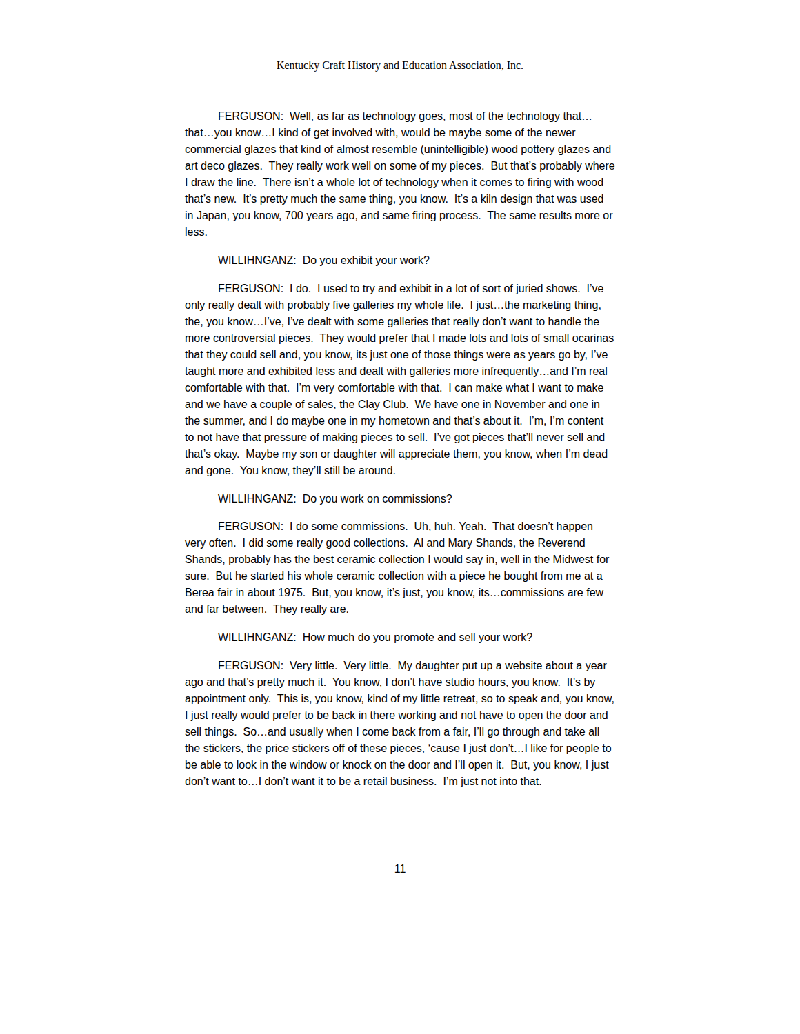Kentucky Craft History and Education Association, Inc.
Ferguson: Well, as far as technology goes, most of the technology that…that…you know…I kind of get involved with, would be maybe some of the newer commercial glazes that kind of almost resemble (unintelligible) wood pottery glazes and art deco glazes. They really work well on some of my pieces. But that’s probably where I draw the line. There isn’t a whole lot of technology when it comes to firing with wood that’s new. It’s pretty much the same thing, you know. It’s a kiln design that was used in Japan, you know, 700 years ago, and same firing process. The same results more or less.
Willihnganz: Do you exhibit your work?
Ferguson: I do. I used to try and exhibit in a lot of sort of juried shows. I’ve only really dealt with probably five galleries my whole life. I just…the marketing thing, the, you know…I’ve, I’ve dealt with some galleries that really don’t want to handle the more controversial pieces. They would prefer that I made lots and lots of small ocarinas that they could sell and, you know, its just one of those things were as years go by, I’ve taught more and exhibited less and dealt with galleries more infrequently…and I’m real comfortable with that. I’m very comfortable with that. I can make what I want to make and we have a couple of sales, the Clay Club. We have one in November and one in the summer, and I do maybe one in my hometown and that’s about it. I’m, I’m content to not have that pressure of making pieces to sell. I’ve got pieces that’ll never sell and that’s okay. Maybe my son or daughter will appreciate them, you know, when I’m dead and gone. You know, they’ll still be around.
Willihnganz: Do you work on commissions?
Ferguson: I do some commissions. Uh, huh. Yeah. That doesn’t happen very often. I did some really good collections. Al and Mary Shands, the Reverend Shands, probably has the best ceramic collection I would say in, well in the Midwest for sure. But he started his whole ceramic collection with a piece he bought from me at a Berea fair in about 1975. But, you know, it’s just, you know, its…commissions are few and far between. They really are.
Willihnganz: How much do you promote and sell your work?
Ferguson: Very little. Very little. My daughter put up a website about a year ago and that’s pretty much it. You know, I don’t have studio hours, you know. It’s by appointment only. This is, you know, kind of my little retreat, so to speak and, you know, I just really would prefer to be back in there working and not have to open the door and sell things. So…and usually when I come back from a fair, I’ll go through and take all the stickers, the price stickers off of these pieces, ‘cause I just don’t…I like for people to be able to look in the window or knock on the door and I’ll open it. But, you know, I just don’t want to…I don’t want it to be a retail business. I’m just not into that.
11